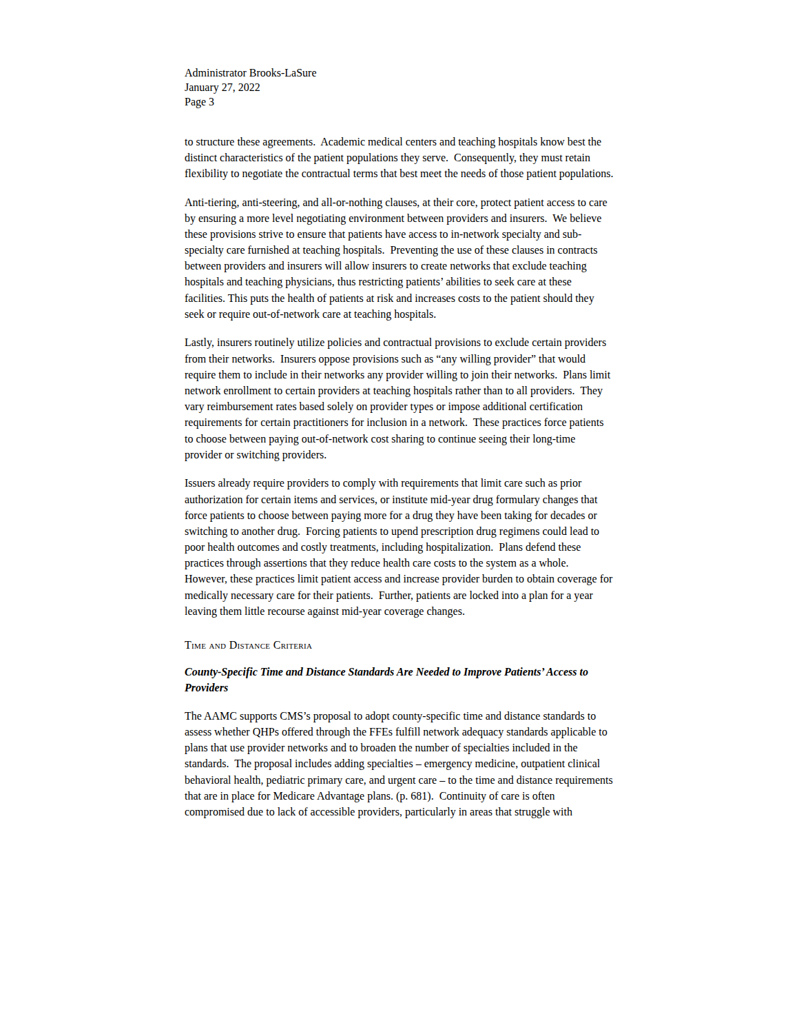Administrator Brooks-LaSure
January 27, 2022
Page 3
to structure these agreements. Academic medical centers and teaching hospitals know best the distinct characteristics of the patient populations they serve. Consequently, they must retain flexibility to negotiate the contractual terms that best meet the needs of those patient populations.
Anti-tiering, anti-steering, and all-or-nothing clauses, at their core, protect patient access to care by ensuring a more level negotiating environment between providers and insurers. We believe these provisions strive to ensure that patients have access to in-network specialty and sub-specialty care furnished at teaching hospitals. Preventing the use of these clauses in contracts between providers and insurers will allow insurers to create networks that exclude teaching hospitals and teaching physicians, thus restricting patients’ abilities to seek care at these facilities. This puts the health of patients at risk and increases costs to the patient should they seek or require out-of-network care at teaching hospitals.
Lastly, insurers routinely utilize policies and contractual provisions to exclude certain providers from their networks. Insurers oppose provisions such as “any willing provider” that would require them to include in their networks any provider willing to join their networks. Plans limit network enrollment to certain providers at teaching hospitals rather than to all providers. They vary reimbursement rates based solely on provider types or impose additional certification requirements for certain practitioners for inclusion in a network. These practices force patients to choose between paying out-of-network cost sharing to continue seeing their long-time provider or switching providers.
Issuers already require providers to comply with requirements that limit care such as prior authorization for certain items and services, or institute mid-year drug formulary changes that force patients to choose between paying more for a drug they have been taking for decades or switching to another drug. Forcing patients to upend prescription drug regimens could lead to poor health outcomes and costly treatments, including hospitalization. Plans defend these practices through assertions that they reduce health care costs to the system as a whole. However, these practices limit patient access and increase provider burden to obtain coverage for medically necessary care for their patients. Further, patients are locked into a plan for a year leaving them little recourse against mid-year coverage changes.
Time and Distance Criteria
County-Specific Time and Distance Standards Are Needed to Improve Patients’ Access to Providers
The AAMC supports CMS’s proposal to adopt county-specific time and distance standards to assess whether QHPs offered through the FFEs fulfill network adequacy standards applicable to plans that use provider networks and to broaden the number of specialties included in the standards. The proposal includes adding specialties – emergency medicine, outpatient clinical behavioral health, pediatric primary care, and urgent care – to the time and distance requirements that are in place for Medicare Advantage plans. (p. 681). Continuity of care is often compromised due to lack of accessible providers, particularly in areas that struggle with